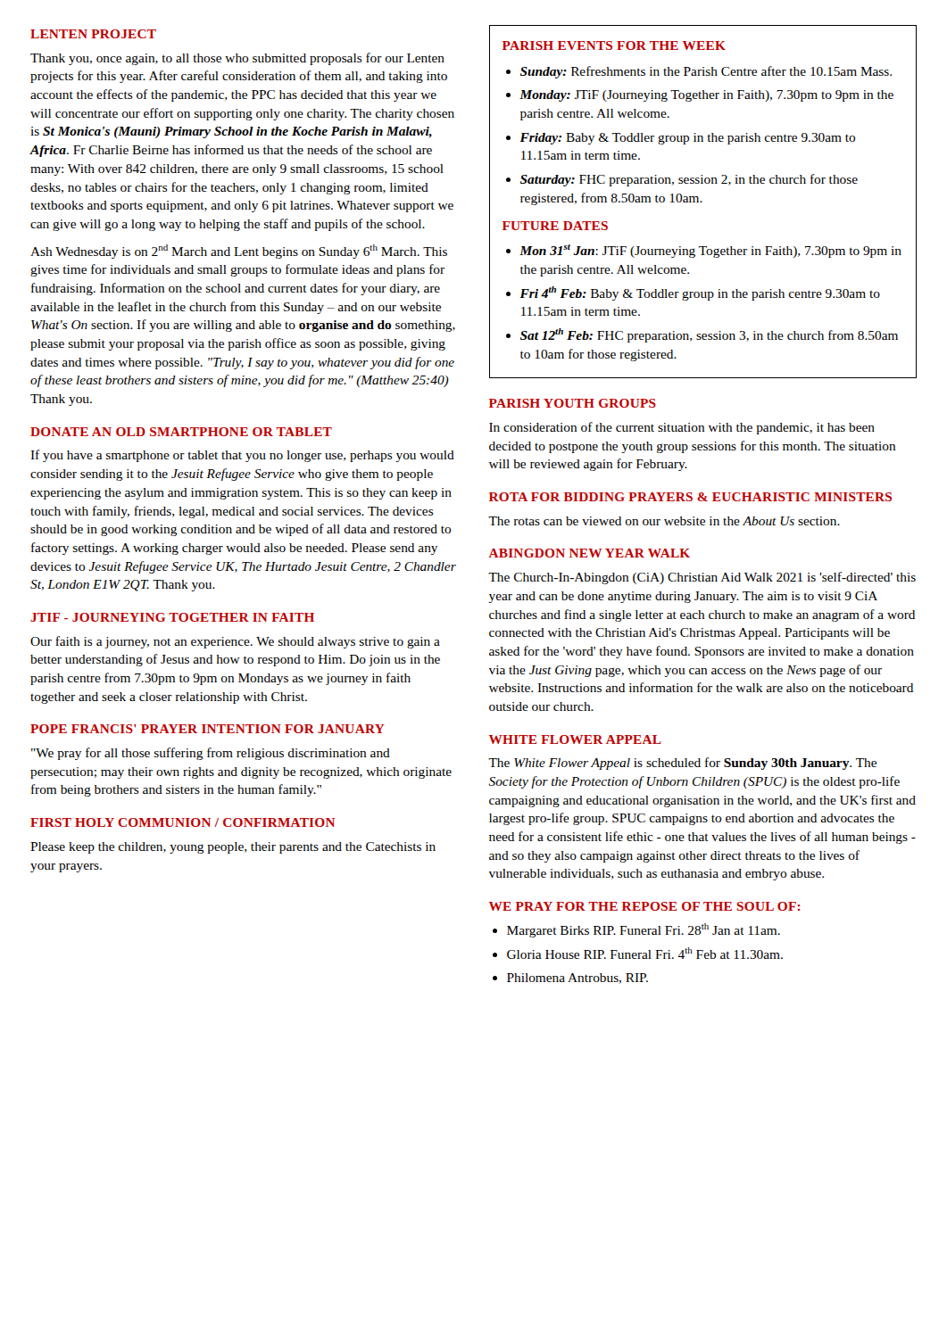Lenten Project
Thank you, once again, to all those who submitted proposals for our Lenten projects for this year. After careful consideration of them all, and taking into account the effects of the pandemic, the PPC has decided that this year we will concentrate our effort on supporting only one charity. The charity chosen is St Monica's (Mauni) Primary School in the Koche Parish in Malawi, Africa. Fr Charlie Beirne has informed us that the needs of the school are many: With over 842 children, there are only 9 small classrooms, 15 school desks, no tables or chairs for the teachers, only 1 changing room, limited textbooks and sports equipment, and only 6 pit latrines. Whatever support we can give will go a long way to helping the staff and pupils of the school.
Ash Wednesday is on 2nd March and Lent begins on Sunday 6th March. This gives time for individuals and small groups to formulate ideas and plans for fundraising. Information on the school and current dates for your diary, are available in the leaflet in the church from this Sunday – and on our website What's On section. If you are willing and able to organise and do something, please submit your proposal via the parish office as soon as possible, giving dates and times where possible. "Truly, I say to you, whatever you did for one of these least brothers and sisters of mine, you did for me." (Matthew 25:40) Thank you.
Donate an Old Smartphone or Tablet
If you have a smartphone or tablet that you no longer use, perhaps you would consider sending it to the Jesuit Refugee Service who give them to people experiencing the asylum and immigration system. This is so they can keep in touch with family, friends, legal, medical and social services. The devices should be in good working condition and be wiped of all data and restored to factory settings. A working charger would also be needed. Please send any devices to Jesuit Refugee Service UK, The Hurtado Jesuit Centre, 2 Chandler St, London E1W 2QT. Thank you.
JTiF - Journeying Together in Faith
Our faith is a journey, not an experience. We should always strive to gain a better understanding of Jesus and how to respond to Him. Do join us in the parish centre from 7.30pm to 9pm on Mondays as we journey in faith together and seek a closer relationship with Christ.
Pope Francis' Prayer Intention for January
"We pray for all those suffering from religious discrimination and persecution; may their own rights and dignity be recognized, which originate from being brothers and sisters in the human family."
First Holy Communion / Confirmation
Please keep the children, young people, their parents and the Catechists in your prayers.
Parish Events for the Week
Sunday: Refreshments in the Parish Centre after the 10.15am Mass.
Monday: JTiF (Journeying Together in Faith), 7.30pm to 9pm in the parish centre. All welcome.
Friday: Baby & Toddler group in the parish centre 9.30am to 11.15am in term time.
Saturday: FHC preparation, session 2, in the church for those registered, from 8.50am to 10am.
Future Dates
Mon 31st Jan: JTiF (Journeying Together in Faith), 7.30pm to 9pm in the parish centre. All welcome.
Fri 4th Feb: Baby & Toddler group in the parish centre 9.30am to 11.15am in term time.
Sat 12th Feb: FHC preparation, session 3, in the church from 8.50am to 10am for those registered.
Parish Youth Groups
In consideration of the current situation with the pandemic, it has been decided to postpone the youth group sessions for this month. The situation will be reviewed again for February.
Rota for Bidding Prayers & Eucharistic Ministers
The rotas can be viewed on our website in the About Us section.
Abingdon New Year Walk
The Church-In-Abingdon (CiA) Christian Aid Walk 2021 is 'self-directed' this year and can be done anytime during January. The aim is to visit 9 CiA churches and find a single letter at each church to make an anagram of a word connected with the Christian Aid's Christmas Appeal. Participants will be asked for the 'word' they have found. Sponsors are invited to make a donation via the Just Giving page, which you can access on the News page of our website. Instructions and information for the walk are also on the noticeboard outside our church.
White Flower Appeal
The White Flower Appeal is scheduled for Sunday 30th January. The Society for the Protection of Unborn Children (SPUC) is the oldest pro-life campaigning and educational organisation in the world, and the UK's first and largest pro-life group. SPUC campaigns to end abortion and advocates the need for a consistent life ethic - one that values the lives of all human beings - and so they also campaign against other direct threats to the lives of vulnerable individuals, such as euthanasia and embryo abuse.
We Pray for the Repose of the Soul of:
Margaret Birks RIP. Funeral Fri. 28th Jan at 11am.
Gloria House RIP. Funeral Fri. 4th Feb at 11.30am.
Philomena Antrobus, RIP.